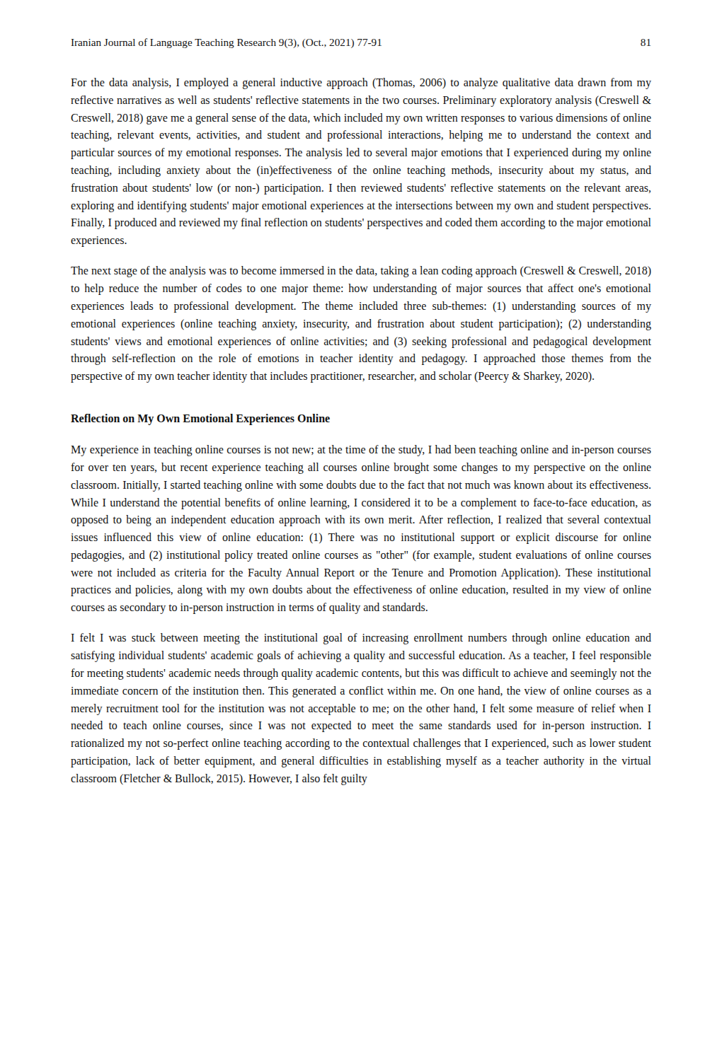Iranian Journal of Language Teaching Research 9(3), (Oct., 2021) 77-91
81
For the data analysis, I employed a general inductive approach (Thomas, 2006) to analyze qualitative data drawn from my reflective narratives as well as students' reflective statements in the two courses. Preliminary exploratory analysis (Creswell & Creswell, 2018) gave me a general sense of the data, which included my own written responses to various dimensions of online teaching, relevant events, activities, and student and professional interactions, helping me to understand the context and particular sources of my emotional responses. The analysis led to several major emotions that I experienced during my online teaching, including anxiety about the (in)effectiveness of the online teaching methods, insecurity about my status, and frustration about students' low (or non-) participation. I then reviewed students' reflective statements on the relevant areas, exploring and identifying students' major emotional experiences at the intersections between my own and student perspectives. Finally, I produced and reviewed my final reflection on students' perspectives and coded them according to the major emotional experiences.
The next stage of the analysis was to become immersed in the data, taking a lean coding approach (Creswell & Creswell, 2018) to help reduce the number of codes to one major theme: how understanding of major sources that affect one's emotional experiences leads to professional development. The theme included three sub-themes: (1) understanding sources of my emotional experiences (online teaching anxiety, insecurity, and frustration about student participation); (2) understanding students' views and emotional experiences of online activities; and (3) seeking professional and pedagogical development through self-reflection on the role of emotions in teacher identity and pedagogy. I approached those themes from the perspective of my own teacher identity that includes practitioner, researcher, and scholar (Peercy & Sharkey, 2020).
Reflection on My Own Emotional Experiences Online
My experience in teaching online courses is not new; at the time of the study, I had been teaching online and in-person courses for over ten years, but recent experience teaching all courses online brought some changes to my perspective on the online classroom. Initially, I started teaching online with some doubts due to the fact that not much was known about its effectiveness. While I understand the potential benefits of online learning, I considered it to be a complement to face-to-face education, as opposed to being an independent education approach with its own merit. After reflection, I realized that several contextual issues influenced this view of online education: (1) There was no institutional support or explicit discourse for online pedagogies, and (2) institutional policy treated online courses as "other" (for example, student evaluations of online courses were not included as criteria for the Faculty Annual Report or the Tenure and Promotion Application). These institutional practices and policies, along with my own doubts about the effectiveness of online education, resulted in my view of online courses as secondary to in-person instruction in terms of quality and standards.
I felt I was stuck between meeting the institutional goal of increasing enrollment numbers through online education and satisfying individual students' academic goals of achieving a quality and successful education. As a teacher, I feel responsible for meeting students' academic needs through quality academic contents, but this was difficult to achieve and seemingly not the immediate concern of the institution then. This generated a conflict within me. On one hand, the view of online courses as a merely recruitment tool for the institution was not acceptable to me; on the other hand, I felt some measure of relief when I needed to teach online courses, since I was not expected to meet the same standards used for in-person instruction. I rationalized my not so-perfect online teaching according to the contextual challenges that I experienced, such as lower student participation, lack of better equipment, and general difficulties in establishing myself as a teacher authority in the virtual classroom (Fletcher & Bullock, 2015). However, I also felt guilty